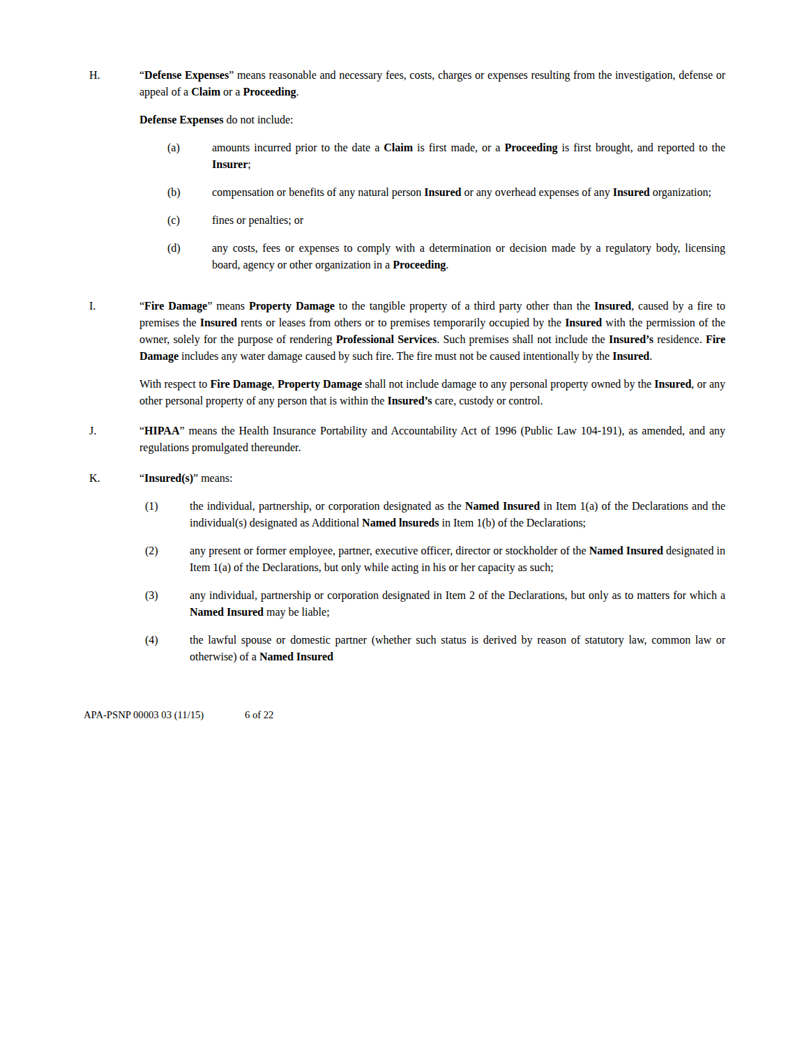H.
“Defense Expenses” means reasonable and necessary fees, costs, charges or expenses resulting from the investigation, defense or appeal of a Claim or a Proceeding.
Defense Expenses do not include:
(a)
amounts incurred prior to the date a Claim is first made, or a Proceeding is first brought, and reported to the Insurer;
(b)
compensation or benefits of any natural person Insured or any overhead expenses of any Insured organization;
(c)
fines or penalties; or
(d)
any costs, fees or expenses to comply with a determination or decision made by a regulatory body, licensing board, agency or other organization in a Proceeding.
I.
“Fire Damage” means Property Damage to the tangible property of a third party other than the Insured, caused by a fire to premises the Insured rents or leases from others or to premises temporarily occupied by the Insured with the permission of the owner, solely for the purpose of rendering Professional Services. Such premises shall not include the Insured’s residence. Fire Damage includes any water damage caused by such fire. The fire must not be caused intentionally by the Insured.
With respect to Fire Damage, Property Damage shall not include damage to any personal property owned by the Insured, or any other personal property of any person that is within the Insured’s care, custody or control.
J.
“HIPAA” means the Health Insurance Portability and Accountability Act of 1996 (Public Law 104-191), as amended, and any regulations promulgated thereunder.
K.
“Insured(s)” means:
(1)
the individual, partnership, or corporation designated as the Named Insured in Item 1(a) of the Declarations and the individual(s) designated as Additional Named lnsureds in Item 1(b) of the Declarations;
(2)
any present or former employee, partner, executive officer, director or stockholder of the Named Insured designated in Item 1(a) of the Declarations, but only while acting in his or her capacity as such;
(3)
any individual, partnership or corporation designated in Item 2 of the Declarations, but only as to matters for which a Named Insured may be liable;
(4)
the lawful spouse or domestic partner (whether such status is derived by reason of statutory law, common law or otherwise) of a Named Insured
APA-PSNP 00003 03 (11/15)
6 of 22